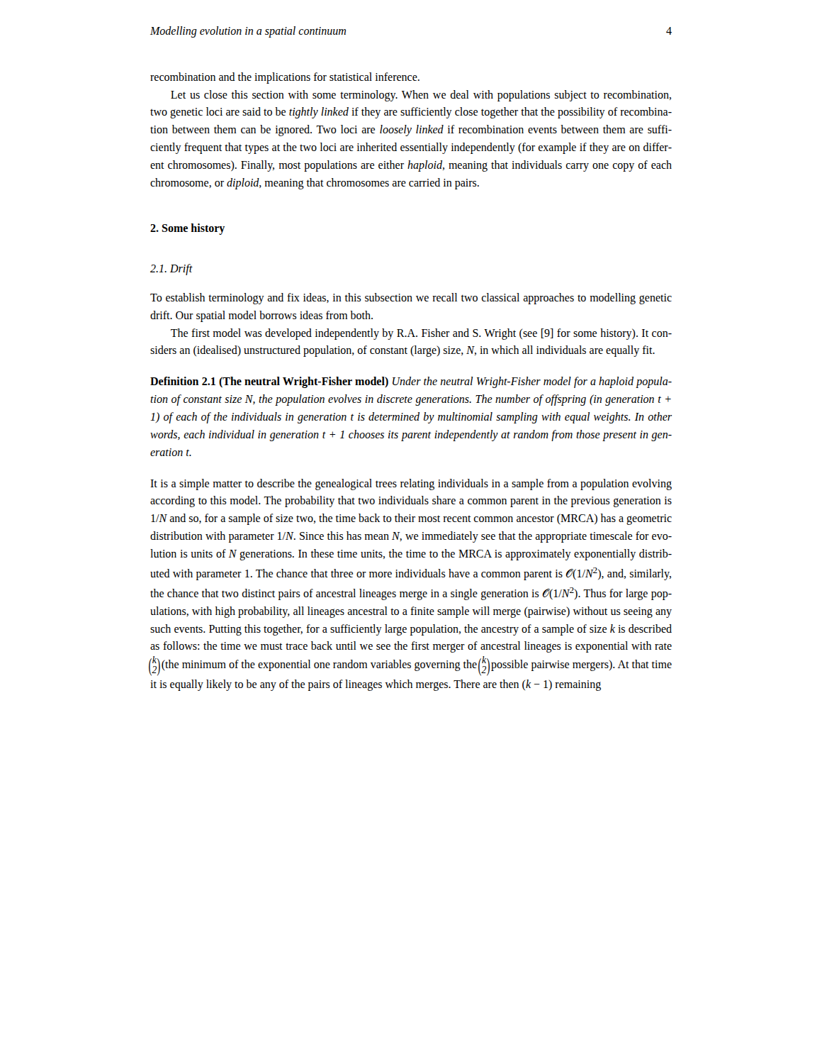Modelling evolution in a spatial continuum 4
recombination and the implications for statistical inference.
Let us close this section with some terminology. When we deal with populations subject to recombination, two genetic loci are said to be tightly linked if they are sufficiently close together that the possibility of recombination between them can be ignored. Two loci are loosely linked if recombination events between them are sufficiently frequent that types at the two loci are inherited essentially independently (for example if they are on different chromosomes). Finally, most populations are either haploid, meaning that individuals carry one copy of each chromosome, or diploid, meaning that chromosomes are carried in pairs.
2. Some history
2.1. Drift
To establish terminology and fix ideas, in this subsection we recall two classical approaches to modelling genetic drift. Our spatial model borrows ideas from both.
The first model was developed independently by R.A. Fisher and S. Wright (see [9] for some history). It considers an (idealised) unstructured population, of constant (large) size, N, in which all individuals are equally fit.
Definition 2.1 (The neutral Wright-Fisher model) Under the neutral Wright-Fisher model for a haploid population of constant size N, the population evolves in discrete generations. The number of offspring (in generation t + 1) of each of the individuals in generation t is determined by multinomial sampling with equal weights. In other words, each individual in generation t + 1 chooses its parent independently at random from those present in generation t.
It is a simple matter to describe the genealogical trees relating individuals in a sample from a population evolving according to this model. The probability that two individuals share a common parent in the previous generation is 1/N and so, for a sample of size two, the time back to their most recent common ancestor (MRCA) has a geometric distribution with parameter 1/N. Since this has mean N, we immediately see that the appropriate timescale for evolution is units of N generations. In these time units, the time to the MRCA is approximately exponentially distributed with parameter 1. The chance that three or more individuals have a common parent is 𝒪(1/N2), and, similarly, the chance that two distinct pairs of ancestral lineages merge in a single generation is 𝒪(1/N2). Thus for large populations, with high probability, all lineages ancestral to a finite sample will merge (pairwise) without us seeing any such events. Putting this together, for a sufficiently large population, the ancestry of a sample of size k is described as follows: the time we must trace back until we see the first merger of ancestral lineages is exponential with rate k 2 (the minimum of the exponential one random variables governing the k 2 possible pairwise mergers). At that time it is equally likely to be any of the pairs of lineages which merges. There are then (k − 1) remaining